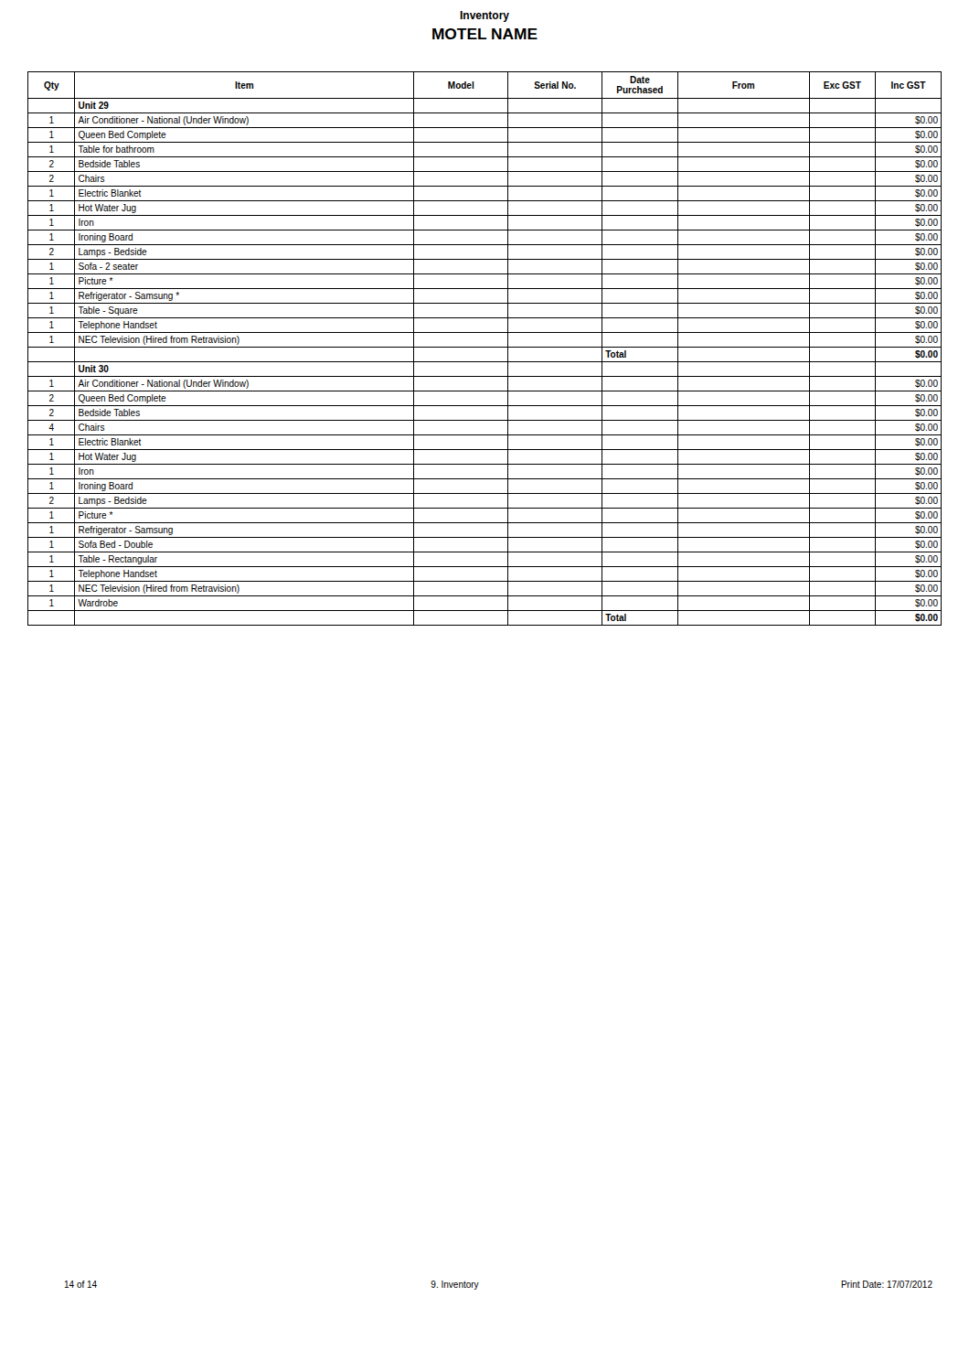Inventory
MOTEL NAME
| Qty | Item | Model | Serial No. | Date Purchased | From | Exc GST | Inc GST |
| --- | --- | --- | --- | --- | --- | --- | --- |
| | Unit 29 | | | | | | |
| 1 | Air Conditioner - National (Under Window) | | | | | | $0.00 |
| 1 | Queen Bed Complete | | | | | | $0.00 |
| 1 | Table for bathroom | | | | | | $0.00 |
| 2 | Bedside Tables | | | | | | $0.00 |
| 2 | Chairs | | | | | | $0.00 |
| 1 | Electric Blanket | | | | | | $0.00 |
| 1 | Hot Water Jug | | | | | | $0.00 |
| 1 | Iron | | | | | | $0.00 |
| 1 | Ironing Board | | | | | | $0.00 |
| 2 | Lamps - Bedside | | | | | | $0.00 |
| 1 | Sofa - 2 seater | | | | | | $0.00 |
| 1 | Picture * | | | | | | $0.00 |
| 1 | Refrigerator - Samsung * | | | | | | $0.00 |
| 1 | Table - Square | | | | | | $0.00 |
| 1 | Telephone Handset | | | | | | $0.00 |
| 1 | NEC Television (Hired from Retravision) | | | | | | $0.00 |
| | | | | Total | | | $0.00 |
| | Unit 30 | | | | | | |
| 1 | Air Conditioner - National (Under Window) | | | | | | $0.00 |
| 2 | Queen Bed Complete | | | | | | $0.00 |
| 2 | Bedside Tables | | | | | | $0.00 |
| 4 | Chairs | | | | | | $0.00 |
| 1 | Electric Blanket | | | | | | $0.00 |
| 1 | Hot Water Jug | | | | | | $0.00 |
| 1 | Iron | | | | | | $0.00 |
| 1 | Ironing Board | | | | | | $0.00 |
| 2 | Lamps - Bedside | | | | | | $0.00 |
| 1 | Picture * | | | | | | $0.00 |
| 1 | Refrigerator - Samsung | | | | | | $0.00 |
| 1 | Sofa Bed - Double | | | | | | $0.00 |
| 1 | Table - Rectangular | | | | | | $0.00 |
| 1 | Telephone Handset | | | | | | $0.00 |
| 1 | NEC Television (Hired from Retravision) | | | | | | $0.00 |
| 1 | Wardrobe | | | | | | $0.00 |
| | | | | Total | | | $0.00 |
14 of 14
9. Inventory
Print Date: 17/07/2012